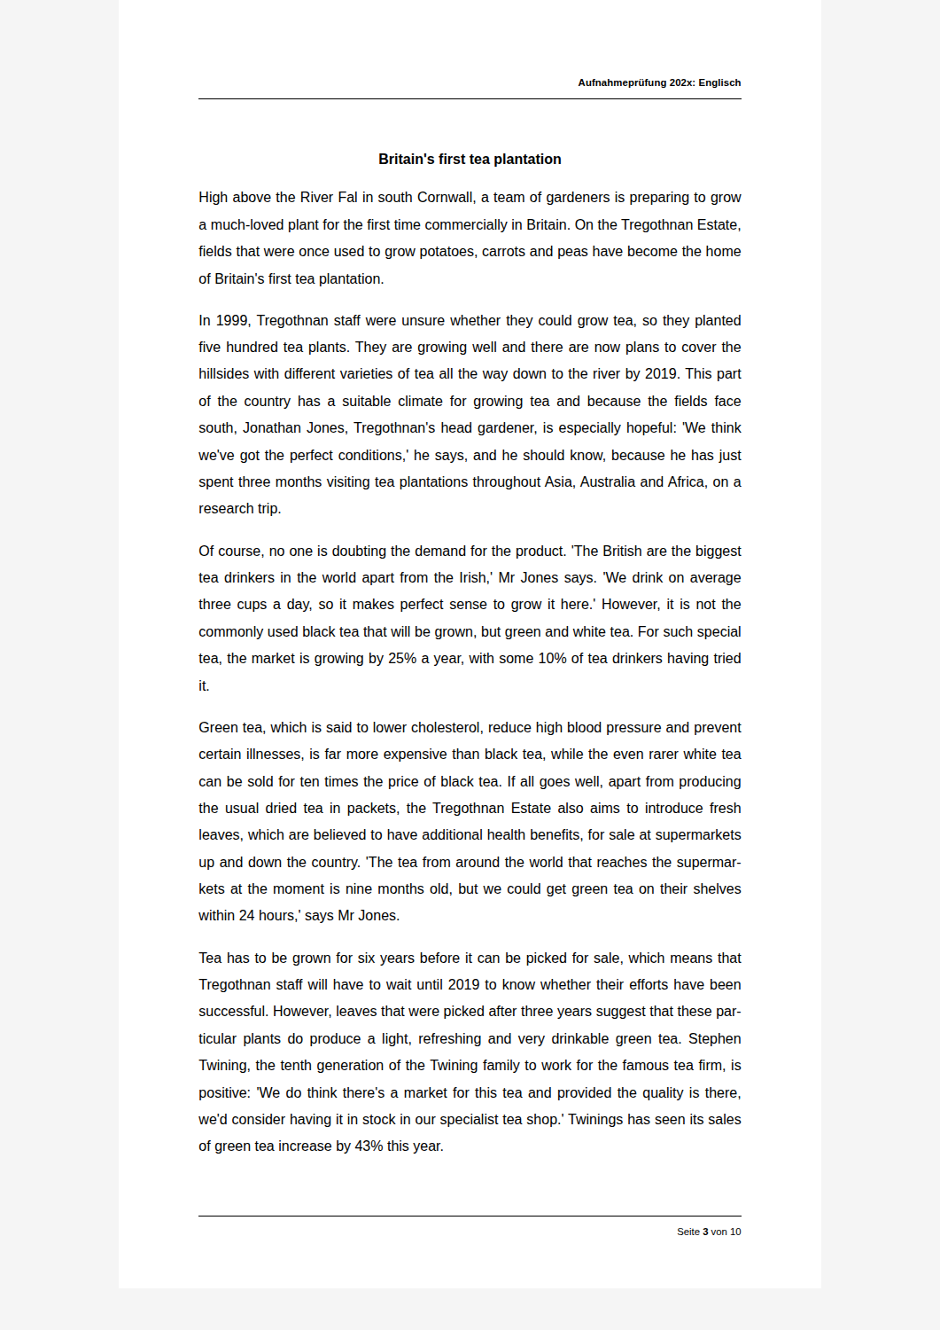Aufnahmeprüfung 202x: Englisch
Britain's first tea plantation
High above the River Fal in south Cornwall, a team of gardeners is preparing to grow a much-loved plant for the first time commercially in Britain. On the Tregothnan Estate, fields that were once used to grow potatoes, carrots and peas have become the home of Britain's first tea plantation.
In 1999, Tregothnan staff were unsure whether they could grow tea, so they planted five hundred tea plants. They are growing well and there are now plans to cover the hillsides with different varieties of tea all the way down to the river by 2019. This part of the country has a suitable climate for growing tea and because the fields face south, Jonathan Jones, Tregothnan's head gardener, is especially hopeful: 'We think we've got the perfect conditions,' he says, and he should know, because he has just spent three months visiting tea plantations throughout Asia, Australia and Africa, on a research trip.
Of course, no one is doubting the demand for the product. 'The British are the biggest tea drinkers in the world apart from the Irish,' Mr Jones says. 'We drink on average three cups a day, so it makes perfect sense to grow it here.' However, it is not the commonly used black tea that will be grown, but green and white tea. For such special tea, the market is growing by 25% a year, with some 10% of tea drinkers having tried it.
Green tea, which is said to lower cholesterol, reduce high blood pressure and prevent certain illnesses, is far more expensive than black tea, while the even rarer white tea can be sold for ten times the price of black tea. If all goes well, apart from producing the usual dried tea in packets, the Tregothnan Estate also aims to introduce fresh leaves, which are believed to have additional health benefits, for sale at supermarkets up and down the country. 'The tea from around the world that reaches the supermarkets at the moment is nine months old, but we could get green tea on their shelves within 24 hours,' says Mr Jones.
Tea has to be grown for six years before it can be picked for sale, which means that Tregothnan staff will have to wait until 2019 to know whether their efforts have been successful. However, leaves that were picked after three years suggest that these particular plants do produce a light, refreshing and very drinkable green tea. Stephen Twining, the tenth generation of the Twining family to work for the famous tea firm, is positive: 'We do think there's a market for this tea and provided the quality is there, we'd consider having it in stock in our specialist tea shop.' Twinings has seen its sales of green tea increase by 43% this year.
Seite 3 von 10